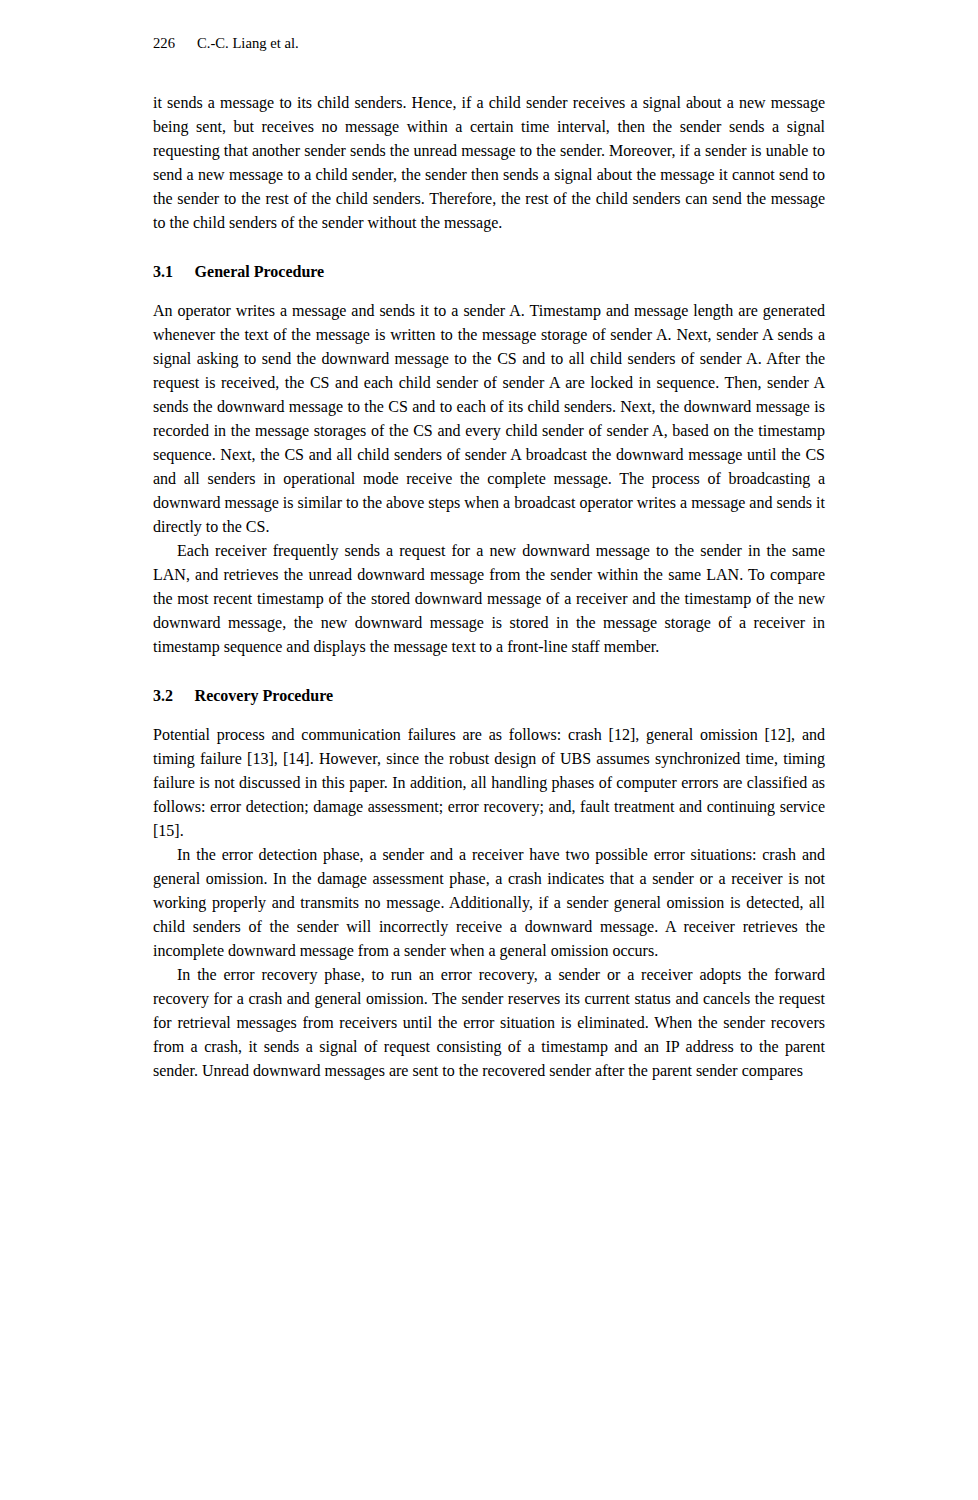226 C.-C. Liang et al.
it sends a message to its child senders. Hence, if a child sender receives a signal about a new message being sent, but receives no message within a certain time interval, then the sender sends a signal requesting that another sender sends the unread message to the sender. Moreover, if a sender is unable to send a new message to a child sender, the sender then sends a signal about the message it cannot send to the sender to the rest of the child senders. Therefore, the rest of the child senders can send the message to the child senders of the sender without the message.
3.1 General Procedure
An operator writes a message and sends it to a sender A. Timestamp and message length are generated whenever the text of the message is written to the message storage of sender A. Next, sender A sends a signal asking to send the downward message to the CS and to all child senders of sender A. After the request is received, the CS and each child sender of sender A are locked in sequence. Then, sender A sends the downward message to the CS and to each of its child senders. Next, the downward message is recorded in the message storages of the CS and every child sender of sender A, based on the timestamp sequence. Next, the CS and all child senders of sender A broadcast the downward message until the CS and all senders in operational mode receive the complete message. The process of broadcasting a downward message is similar to the above steps when a broadcast operator writes a message and sends it directly to the CS.
Each receiver frequently sends a request for a new downward message to the sender in the same LAN, and retrieves the unread downward message from the sender within the same LAN. To compare the most recent timestamp of the stored downward message of a receiver and the timestamp of the new downward message, the new downward message is stored in the message storage of a receiver in timestamp sequence and displays the message text to a front-line staff member.
3.2 Recovery Procedure
Potential process and communication failures are as follows: crash [12], general omission [12], and timing failure [13], [14]. However, since the robust design of UBS assumes synchronized time, timing failure is not discussed in this paper. In addition, all handling phases of computer errors are classified as follows: error detection; damage assessment; error recovery; and, fault treatment and continuing service [15].
In the error detection phase, a sender and a receiver have two possible error situations: crash and general omission. In the damage assessment phase, a crash indicates that a sender or a receiver is not working properly and transmits no message. Additionally, if a sender general omission is detected, all child senders of the sender will incorrectly receive a downward message. A receiver retrieves the incomplete downward message from a sender when a general omission occurs.
In the error recovery phase, to run an error recovery, a sender or a receiver adopts the forward recovery for a crash and general omission. The sender reserves its current status and cancels the request for retrieval messages from receivers until the error situation is eliminated. When the sender recovers from a crash, it sends a signal of request consisting of a timestamp and an IP address to the parent sender. Unread downward messages are sent to the recovered sender after the parent sender compares